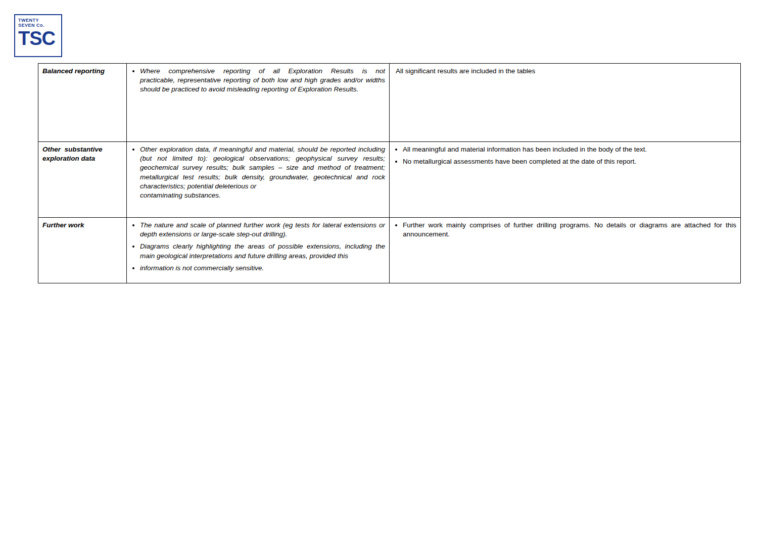TWENTY
SEVEN Co.
TSC
| Balanced reporting | Where comprehensive reporting of all Exploration Results is not practicable, representative reporting of both low and high grades and/or widths should be practiced to avoid misleading reporting of Exploration Results. | All significant results are included in the tables |
| Other substantive exploration data | Other exploration data, if meaningful and material, should be reported including (but not limited to): geological observations; geophysical survey results; geochemical survey results; bulk samples – size and method of treatment; metallurgical test results; bulk density, groundwater, geotechnical and rock characteristics; potential deleterious or contaminating substances. | All meaningful and material information has been included in the body of the text. No metallurgical assessments have been completed at the date of this report. |
| Further work | The nature and scale of planned further work (eg tests for lateral extensions or depth extensions or large-scale step-out drilling). Diagrams clearly highlighting the areas of possible extensions, including the main geological interpretations and future drilling areas, provided this information is not commercially sensitive. | Further work mainly comprises of further drilling programs. No details or diagrams are attached for this announcement. |